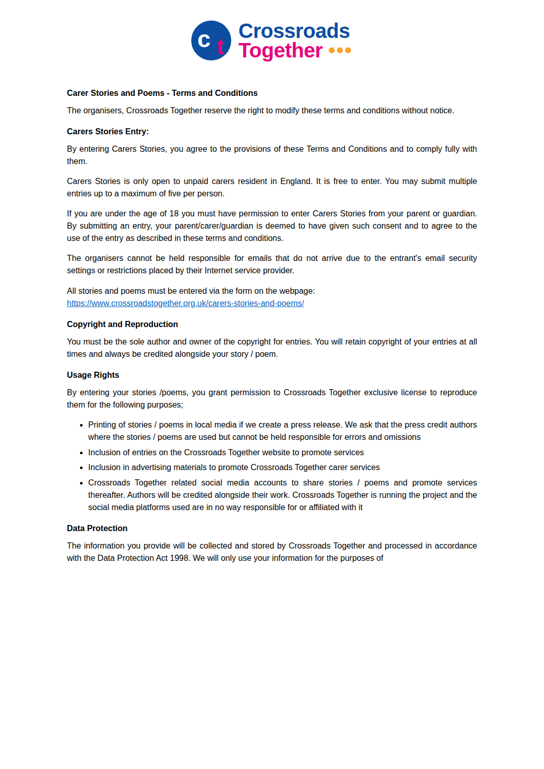Crossroads
Together •••
Carer Stories and Poems - Terms and Conditions
The organisers, Crossroads Together reserve the right to modify these terms and conditions without notice.
Carers Stories Entry:
By entering Carers Stories, you agree to the provisions of these Terms and Conditions and to comply fully with them.
Carers Stories is only open to unpaid carers resident in England. It is free to enter. You may submit multiple entries up to a maximum of five per person.
If you are under the age of 18 you must have permission to enter Carers Stories from your parent or guardian. By submitting an entry, your parent/carer/guardian is deemed to have given such consent and to agree to the use of the entry as described in these terms and conditions.
The organisers cannot be held responsible for emails that do not arrive due to the entrant's email security settings or restrictions placed by their Internet service provider.
All stories and poems must be entered via the form on the webpage:
https://www.crossroadstogether.org.uk/carers-stories-and-poems/
Copyright and Reproduction
You must be the sole author and owner of the copyright for entries. You will retain copyright of your entries at all times and always be credited alongside your story / poem.
Usage Rights
By entering your stories /poems, you grant permission to Crossroads Together exclusive license to reproduce them for the following purposes;
Printing of stories / poems in local media if we create a press release. We ask that the press credit authors where the stories / poems are used but cannot be held responsible for errors and omissions
Inclusion of entries on the Crossroads Together website to promote services
Inclusion in advertising materials to promote Crossroads Together carer services
Crossroads Together related social media accounts to share stories / poems and promote services thereafter. Authors will be credited alongside their work. Crossroads Together is running the project and the social media platforms used are in no way responsible for or affiliated with it
Data Protection
The information you provide will be collected and stored by Crossroads Together and processed in accordance with the Data Protection Act 1998. We will only use your information for the purposes of